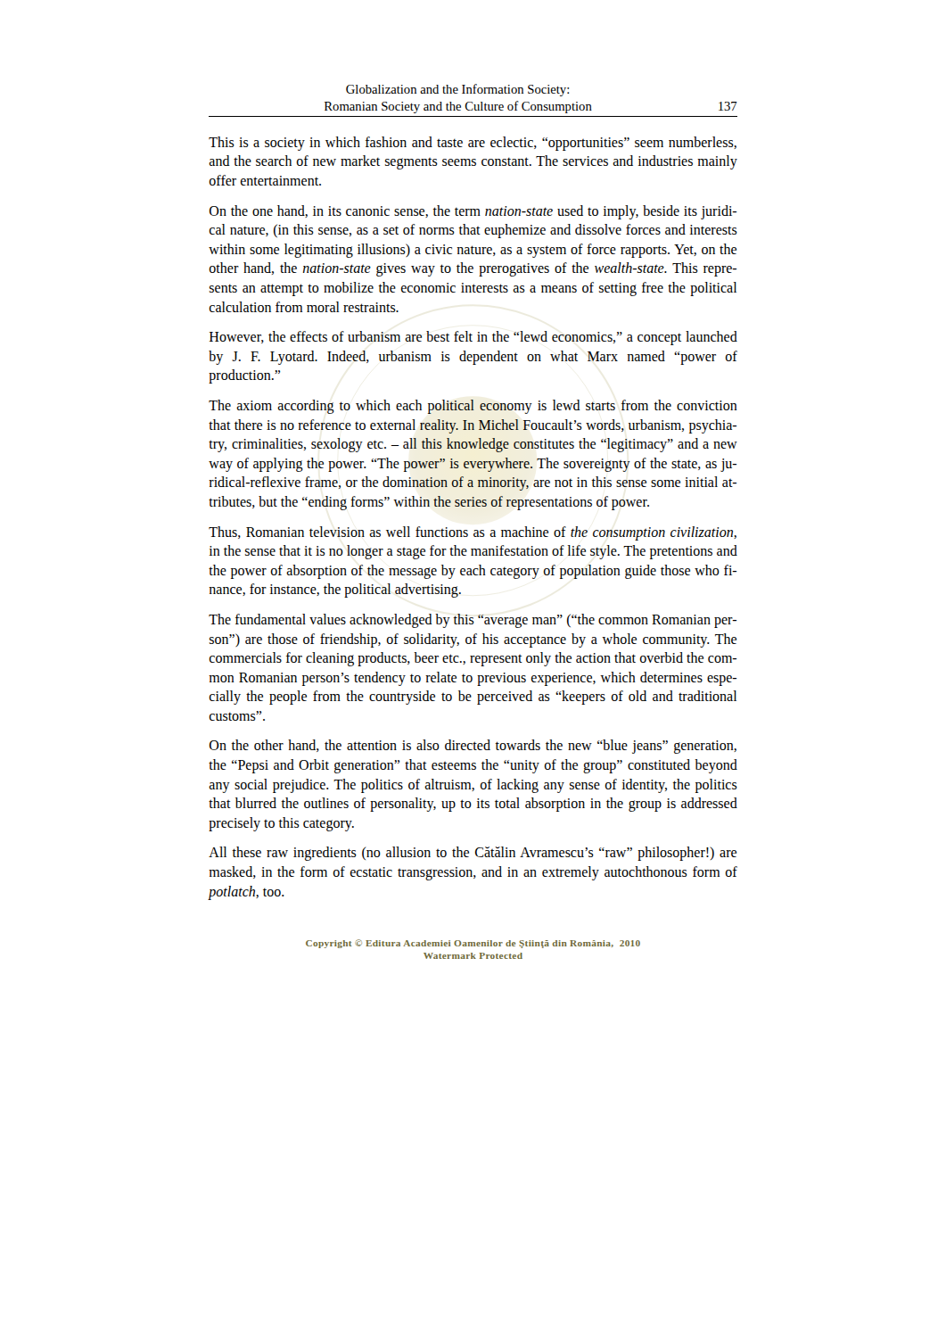Globalization and the Information Society:
Romanian Society and the Culture of Consumption
137
This is a society in which fashion and taste are eclectic, “opportunities” seem numberless, and the search of new market segments seems constant. The services and industries mainly offer entertainment.
On the one hand, in its canonic sense, the term nation-state used to imply, beside its juridical nature, (in this sense, as a set of norms that euphemize and dissolve forces and interests within some legitimating illusions) a civic nature, as a system of force rapports. Yet, on the other hand, the nation-state gives way to the prerogatives of the wealth-state. This represents an attempt to mobilize the economic interests as a means of setting free the political calculation from moral restraints.
However, the effects of urbanism are best felt in the “lewd economics,” a concept launched by J. F. Lyotard. Indeed, urbanism is dependent on what Marx named “power of production.”
The axiom according to which each political economy is lewd starts from the conviction that there is no reference to external reality. In Michel Foucault’s words, urbanism, psychiatry, criminalities, sexology etc. – all this knowledge constitutes the “legitimacy” and a new way of applying the power. “The power” is everywhere. The sovereignty of the state, as juridical-reflexive frame, or the domination of a minority, are not in this sense some initial attributes, but the “ending forms” within the series of representations of power.
Thus, Romanian television as well functions as a machine of the consumption civilization, in the sense that it is no longer a stage for the manifestation of life style. The pretentions and the power of absorption of the message by each category of population guide those who finance, for instance, the political advertising.
The fundamental values acknowledged by this “average man” (“the common Romanian person”) are those of friendship, of solidarity, of his acceptance by a whole community. The commercials for cleaning products, beer etc., represent only the action that overbid the common Romanian person’s tendency to relate to previous experience, which determines especially the people from the countryside to be perceived as “keepers of old and traditional customs”.
On the other hand, the attention is also directed towards the new “blue jeans” generation, the “Pepsi and Orbit generation” that esteems the “unity of the group” constituted beyond any social prejudice. The politics of altruism, of lacking any sense of identity, the politics that blurred the outlines of personality, up to its total absorption in the group is addressed precisely to this category.
All these raw ingredients (no allusion to the Cătălin Avramescu’s “raw” philosopher!) are masked, in the form of ecstatic transgression, and in an extremely autochthonous form of potlatch, too.
Copyright © Editura Academiei Oamenilor de Ştiinţă din România, 2010
Watermark Protected